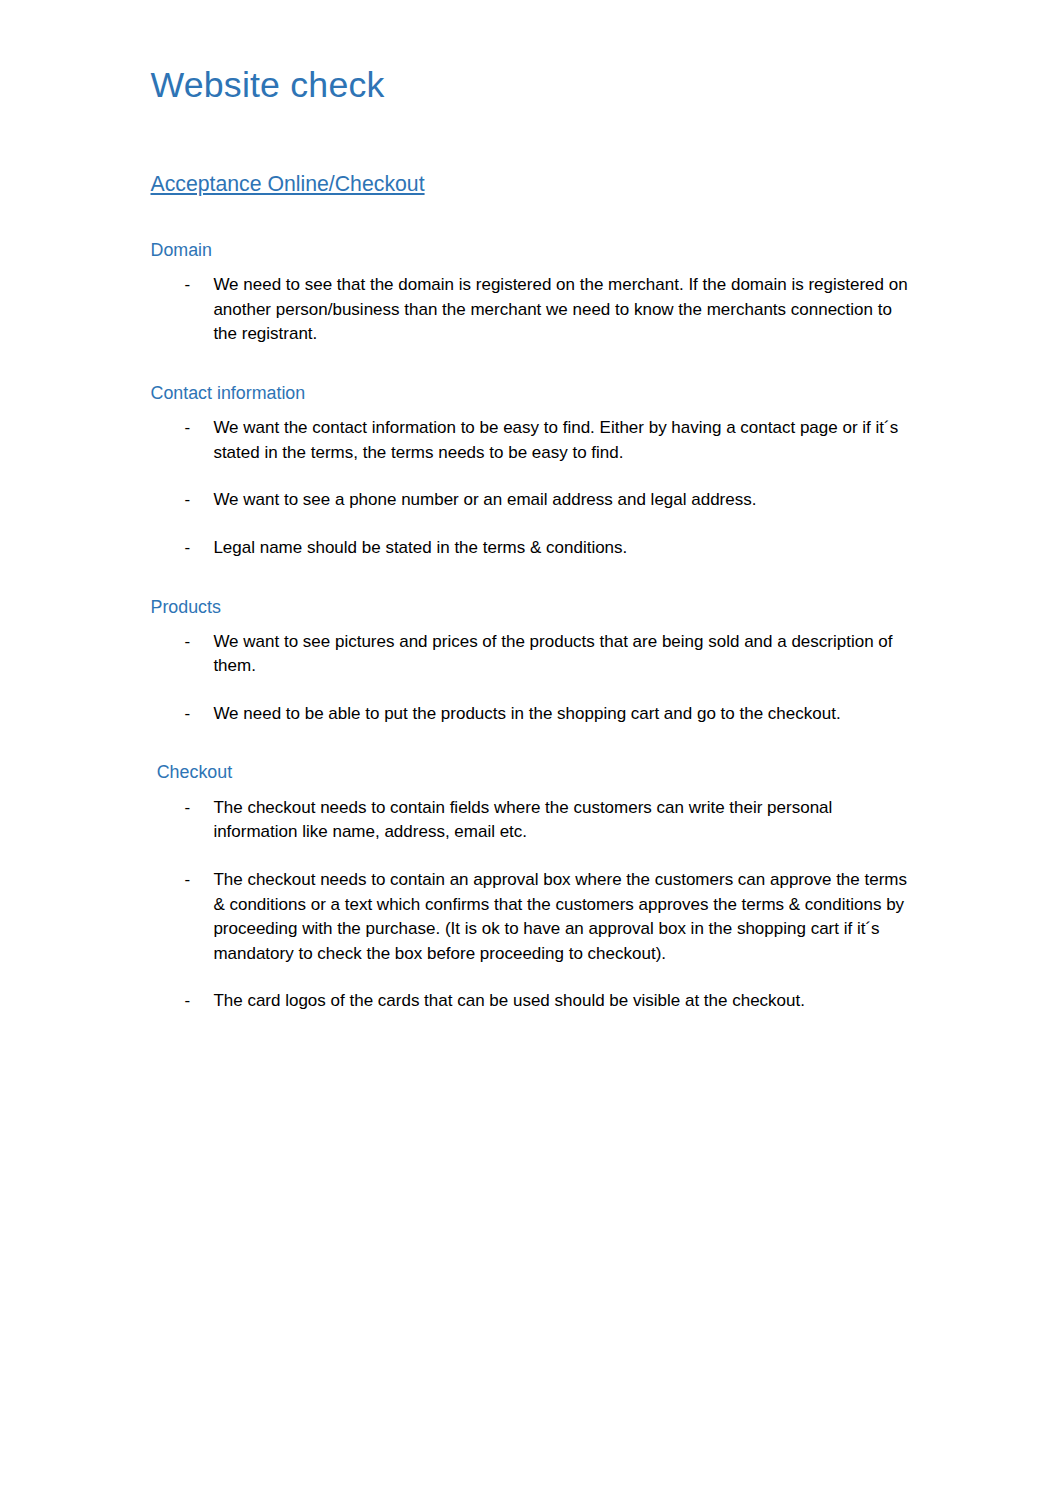Website check
Acceptance Online/Checkout
Domain
We need to see that the domain is registered on the merchant. If the domain is registered on another person/business than the merchant we need to know the merchants connection to the registrant.
Contact information
We want the contact information to be easy to find. Either by having a contact page or if it´s stated in the terms, the terms needs to be easy to find.
We want to see a phone number or an email address and legal address.
Legal name should be stated in the terms & conditions.
Products
We want to see pictures and prices of the products that are being sold and a description of them.
We need to be able to put the products in the shopping cart and go to the checkout.
Checkout
The checkout needs to contain fields where the customers can write their personal information like name, address, email etc.
The checkout needs to contain an approval box where the customers can approve the terms & conditions or a text which confirms that the customers approves the terms & conditions by proceeding with the purchase. (It is ok to have an approval box in the shopping cart if it´s mandatory to check the box before proceeding to checkout).
The card logos of the cards that can be used should be visible at the checkout.